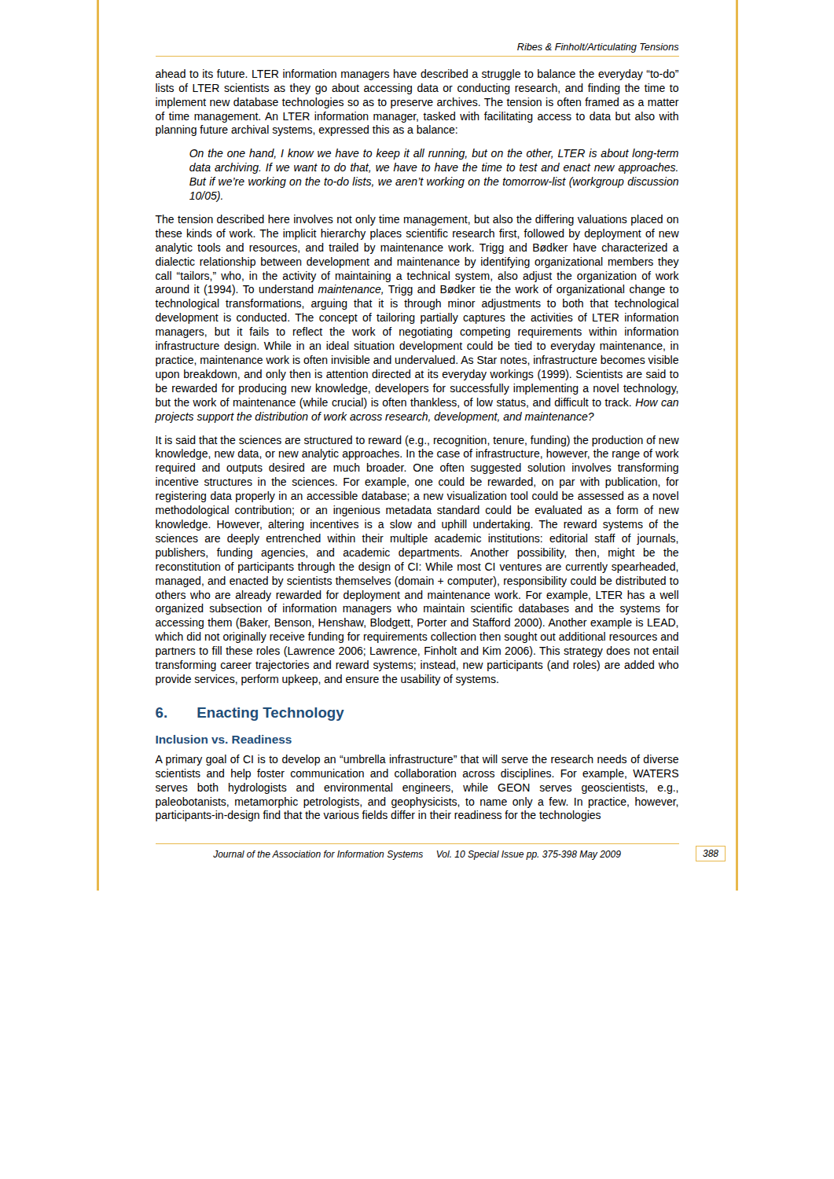Ribes & Finholt/Articulating Tensions
ahead to its future. LTER information managers have described a struggle to balance the everyday “to-do” lists of LTER scientists as they go about accessing data or conducting research, and finding the time to implement new database technologies so as to preserve archives. The tension is often framed as a matter of time management. An LTER information manager, tasked with facilitating access to data but also with planning future archival systems, expressed this as a balance:
On the one hand, I know we have to keep it all running, but on the other, LTER is about long-term data archiving. If we want to do that, we have to have the time to test and enact new approaches. But if we’re working on the to-do lists, we aren’t working on the tomorrow-list (workgroup discussion 10/05).
The tension described here involves not only time management, but also the differing valuations placed on these kinds of work. The implicit hierarchy places scientific research first, followed by deployment of new analytic tools and resources, and trailed by maintenance work. Trigg and Bødker have characterized a dialectic relationship between development and maintenance by identifying organizational members they call “tailors,” who, in the activity of maintaining a technical system, also adjust the organization of work around it (1994). To understand maintenance, Trigg and Bødker tie the work of organizational change to technological transformations, arguing that it is through minor adjustments to both that technological development is conducted. The concept of tailoring partially captures the activities of LTER information managers, but it fails to reflect the work of negotiating competing requirements within information infrastructure design. While in an ideal situation development could be tied to everyday maintenance, in practice, maintenance work is often invisible and undervalued. As Star notes, infrastructure becomes visible upon breakdown, and only then is attention directed at its everyday workings (1999). Scientists are said to be rewarded for producing new knowledge, developers for successfully implementing a novel technology, but the work of maintenance (while crucial) is often thankless, of low status, and difficult to track. How can projects support the distribution of work across research, development, and maintenance?
It is said that the sciences are structured to reward (e.g., recognition, tenure, funding) the production of new knowledge, new data, or new analytic approaches. In the case of infrastructure, however, the range of work required and outputs desired are much broader. One often suggested solution involves transforming incentive structures in the sciences. For example, one could be rewarded, on par with publication, for registering data properly in an accessible database; a new visualization tool could be assessed as a novel methodological contribution; or an ingenious metadata standard could be evaluated as a form of new knowledge. However, altering incentives is a slow and uphill undertaking. The reward systems of the sciences are deeply entrenched within their multiple academic institutions: editorial staff of journals, publishers, funding agencies, and academic departments. Another possibility, then, might be the reconstitution of participants through the design of CI: While most CI ventures are currently spearheaded, managed, and enacted by scientists themselves (domain + computer), responsibility could be distributed to others who are already rewarded for deployment and maintenance work. For example, LTER has a well organized subsection of information managers who maintain scientific databases and the systems for accessing them (Baker, Benson, Henshaw, Blodgett, Porter and Stafford 2000). Another example is LEAD, which did not originally receive funding for requirements collection then sought out additional resources and partners to fill these roles (Lawrence 2006; Lawrence, Finholt and Kim 2006). This strategy does not entail transforming career trajectories and reward systems; instead, new participants (and roles) are added who provide services, perform upkeep, and ensure the usability of systems.
6. Enacting Technology
Inclusion vs. Readiness
A primary goal of CI is to develop an “umbrella infrastructure” that will serve the research needs of diverse scientists and help foster communication and collaboration across disciplines. For example, WATERS serves both hydrologists and environmental engineers, while GEON serves geoscientists, e.g., paleobotanists, metamorphic petrologists, and geophysicists, to name only a few. In practice, however, participants-in-design find that the various fields differ in their readiness for the technologies
Journal of the Association for Information Systems Vol. 10 Special Issue pp. 375-398 May 2009 388